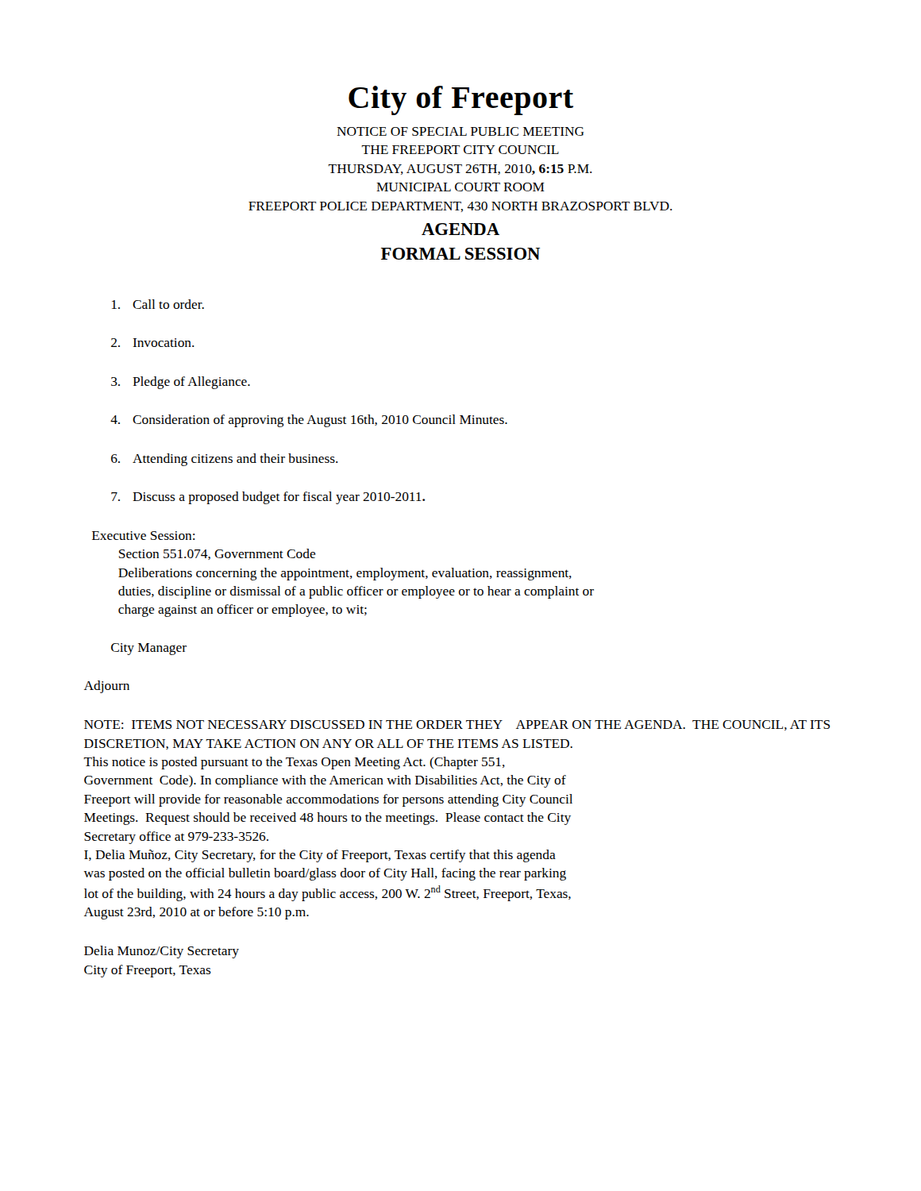City of Freeport
Notice of Special Public Meeting
The Freeport City Council
Thursday, August 26th, 2010, 6:15 P.M.
Municipal Court Room
Freeport Police Department, 430 North Brazosport Blvd.
AGENDA
FORMAL SESSION
1. Call to order.
2. Invocation.
3. Pledge of Allegiance.
4. Consideration of approving the August 16th, 2010 Council Minutes.
6. Attending citizens and their business.
7. Discuss a proposed budget for fiscal year 2010-2011.
Executive Session:
Section 551.074, Government Code
Deliberations concerning the appointment, employment, evaluation, reassignment,
duties, discipline or dismissal of a public officer or employee or to hear a complaint or
charge against an officer or employee, to wit;
City Manager
Adjourn
Note: Items not necessary discussed in the order they appear on the agenda. The Council, at its discretion, may take action on any or all of the items as listed.
This notice is posted pursuant to the Texas Open Meeting Act. (Chapter 551,
Government Code). In compliance with the American with Disabilities Act, the City of
Freeport will provide for reasonable accommodations for persons attending City Council
Meetings. Request should be received 48 hours to the meetings. Please contact the City
Secretary office at 979-233-3526.
I, Delia Muñoz, City Secretary, for the City of Freeport, Texas certify that this agenda
was posted on the official bulletin board/glass door of City Hall, facing the rear parking
lot of the building, with 24 hours a day public access, 200 W. 2nd Street, Freeport, Texas,
August 23rd, 2010 at or before 5:10 p.m.
Delia Munoz/City Secretary
City of Freeport, Texas